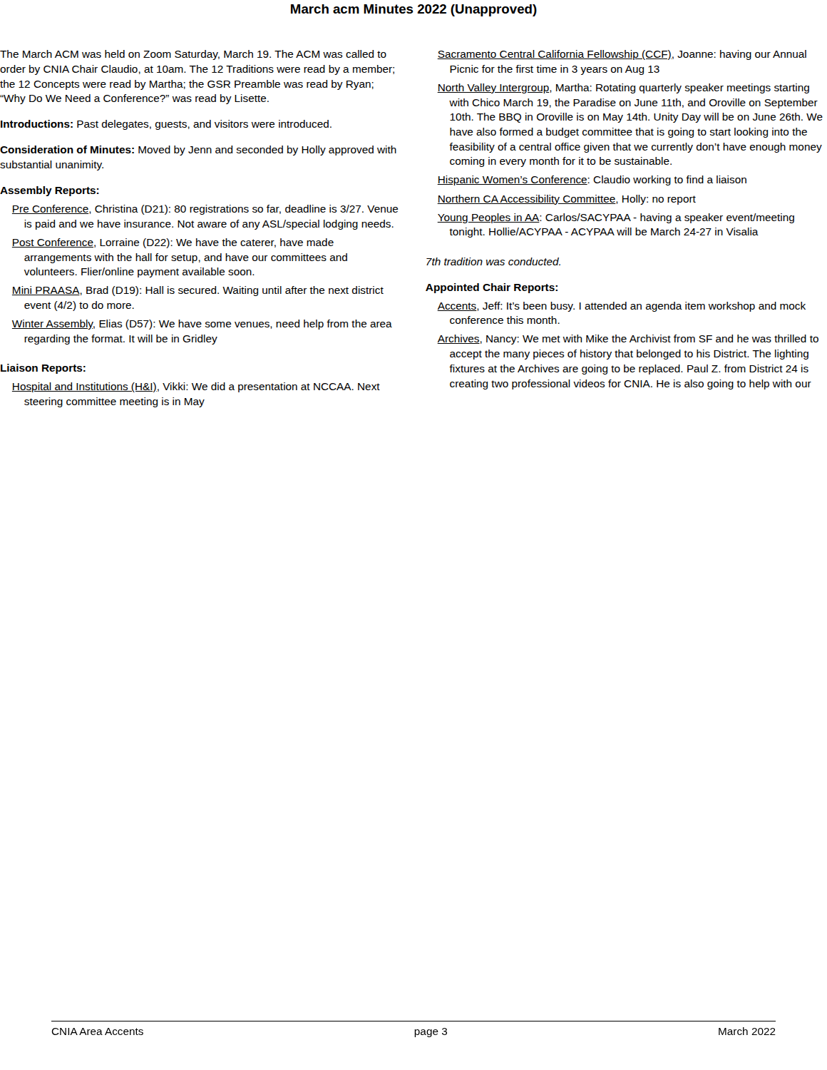March acm Minutes 2022 (Unapproved)
The March ACM was held on Zoom Saturday, March 19. The ACM was called to order by CNIA Chair Claudio, at 10am. The 12 Traditions were read by a member; the 12 Concepts were read by Martha; the GSR Preamble was read by Ryan; “Why Do We Need a Conference?” was read by Lisette.
Introductions: Past delegates, guests, and visitors were introduced.
Consideration of Minutes: Moved by Jenn and seconded by Holly approved with substantial unanimity.
Assembly Reports:
Pre Conference, Christina (D21): 80 registrations so far, deadline is 3/27. Venue is paid and we have insurance. Not aware of any ASL/special lodging needs.
Post Conference, Lorraine (D22): We have the caterer, have made arrangements with the hall for setup, and have our committees and volunteers. Flier/online payment available soon.
Mini PRAASA, Brad (D19): Hall is secured. Waiting until after the next district event (4/2) to do more.
Winter Assembly, Elias (D57): We have some venues, need help from the area regarding the format. It will be in Gridley
Liaison Reports:
Hospital and Institutions (H&I), Vikki: We did a presentation at NCCAA. Next steering committee meeting is in May
Sacramento Central California Fellowship (CCF), Joanne: having our Annual Picnic for the first time in 3 years on Aug 13
North Valley Intergroup, Martha: Rotating quarterly speaker meetings starting with Chico March 19, the Paradise on June 11th, and Oroville on September 10th. The BBQ in Oroville is on May 14th. Unity Day will be on June 26th. We have also formed a budget committee that is going to start looking into the feasibility of a central office given that we currently don’t have enough money coming in every month for it to be sustainable.
Hispanic Women’s Conference: Claudio working to find a liaison
Northern CA Accessibility Committee, Holly: no report
Young Peoples in AA: Carlos/SACYPAA - having a speaker event/meeting tonight. Hollie/ACYPAA - ACYPAA will be March 24-27 in Visalia
7th tradition was conducted.
Appointed Chair Reports:
Accents, Jeff: It’s been busy. I attended an agenda item workshop and mock conference this month.
Archives, Nancy: We met with Mike the Archivist from SF and he was thrilled to accept the many pieces of history that belonged to his District. The lighting fixtures at the Archives are going to be replaced. Paul Z. from District 24 is creating two professional videos for CNIA. He is also going to help with our
CNIA Area Accents page 3 March 2022